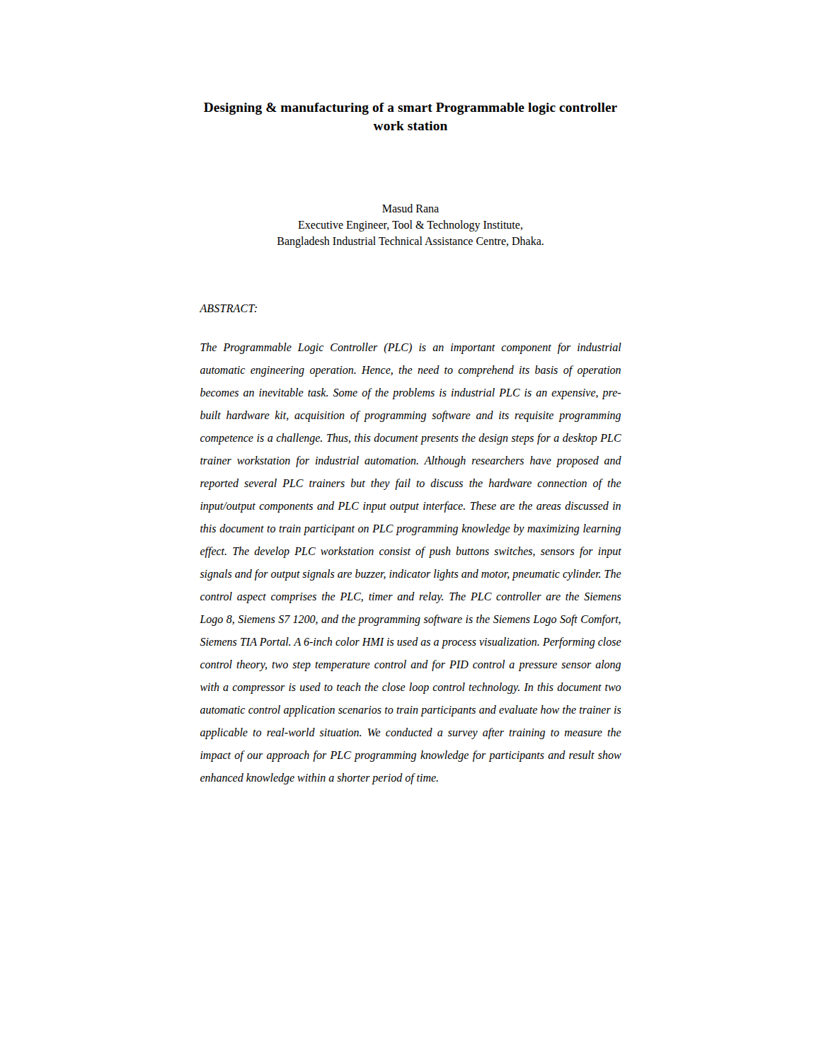Designing & manufacturing of a smart Programmable logic controller work station
Masud Rana
Executive Engineer, Tool & Technology Institute,
Bangladesh Industrial Technical Assistance Centre, Dhaka.
ABSTRACT:
The Programmable Logic Controller (PLC) is an important component for industrial automatic engineering operation. Hence, the need to comprehend its basis of operation becomes an inevitable task. Some of the problems is industrial PLC is an expensive, pre-built hardware kit, acquisition of programming software and its requisite programming competence is a challenge. Thus, this document presents the design steps for a desktop PLC trainer workstation for industrial automation. Although researchers have proposed and reported several PLC trainers but they fail to discuss the hardware connection of the input/output components and PLC input output interface. These are the areas discussed in this document to train participant on PLC programming knowledge by maximizing learning effect. The develop PLC workstation consist of push buttons switches, sensors for input signals and for output signals are buzzer, indicator lights and motor, pneumatic cylinder. The control aspect comprises the PLC, timer and relay. The PLC controller are the Siemens Logo 8, Siemens S7 1200, and the programming software is the Siemens Logo Soft Comfort, Siemens TIA Portal. A 6-inch color HMI is used as a process visualization. Performing close control theory, two step temperature control and for PID control a pressure sensor along with a compressor is used to teach the close loop control technology. In this document two automatic control application scenarios to train participants and evaluate how the trainer is applicable to real-world situation. We conducted a survey after training to measure the impact of our approach for PLC programming knowledge for participants and result show enhanced knowledge within a shorter period of time.